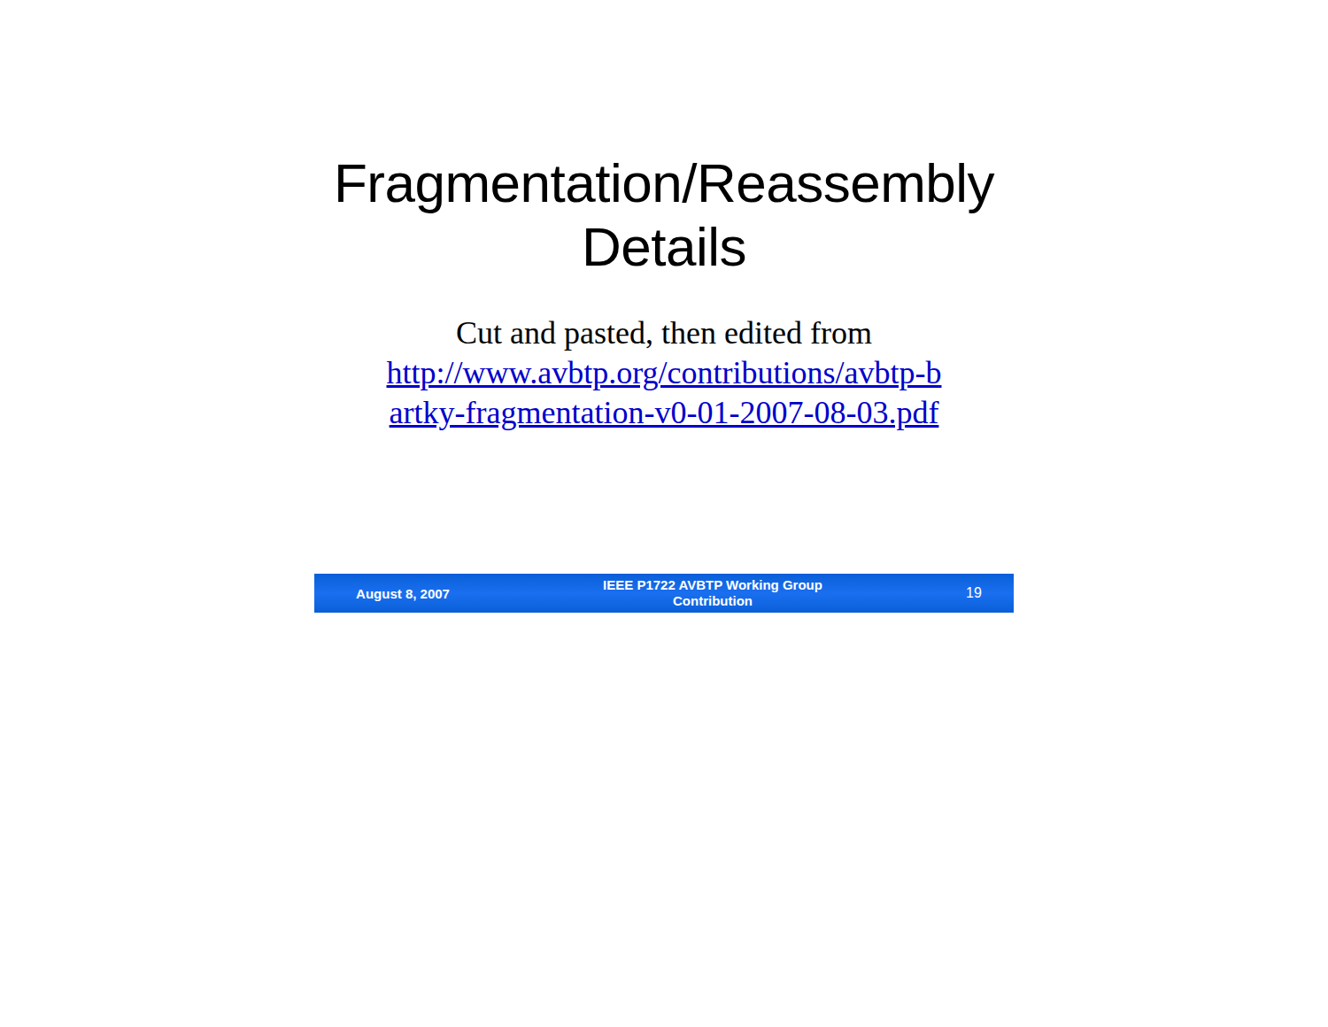Fragmentation/Reassembly Details
Cut and pasted, then edited from
http://www.avbtp.org/contributions/avbtp-bartky-fragmentation-v0-01-2007-08-03.pdf
August 8, 2007
IEEE P1722 AVBTP Working Group
Contribution
19